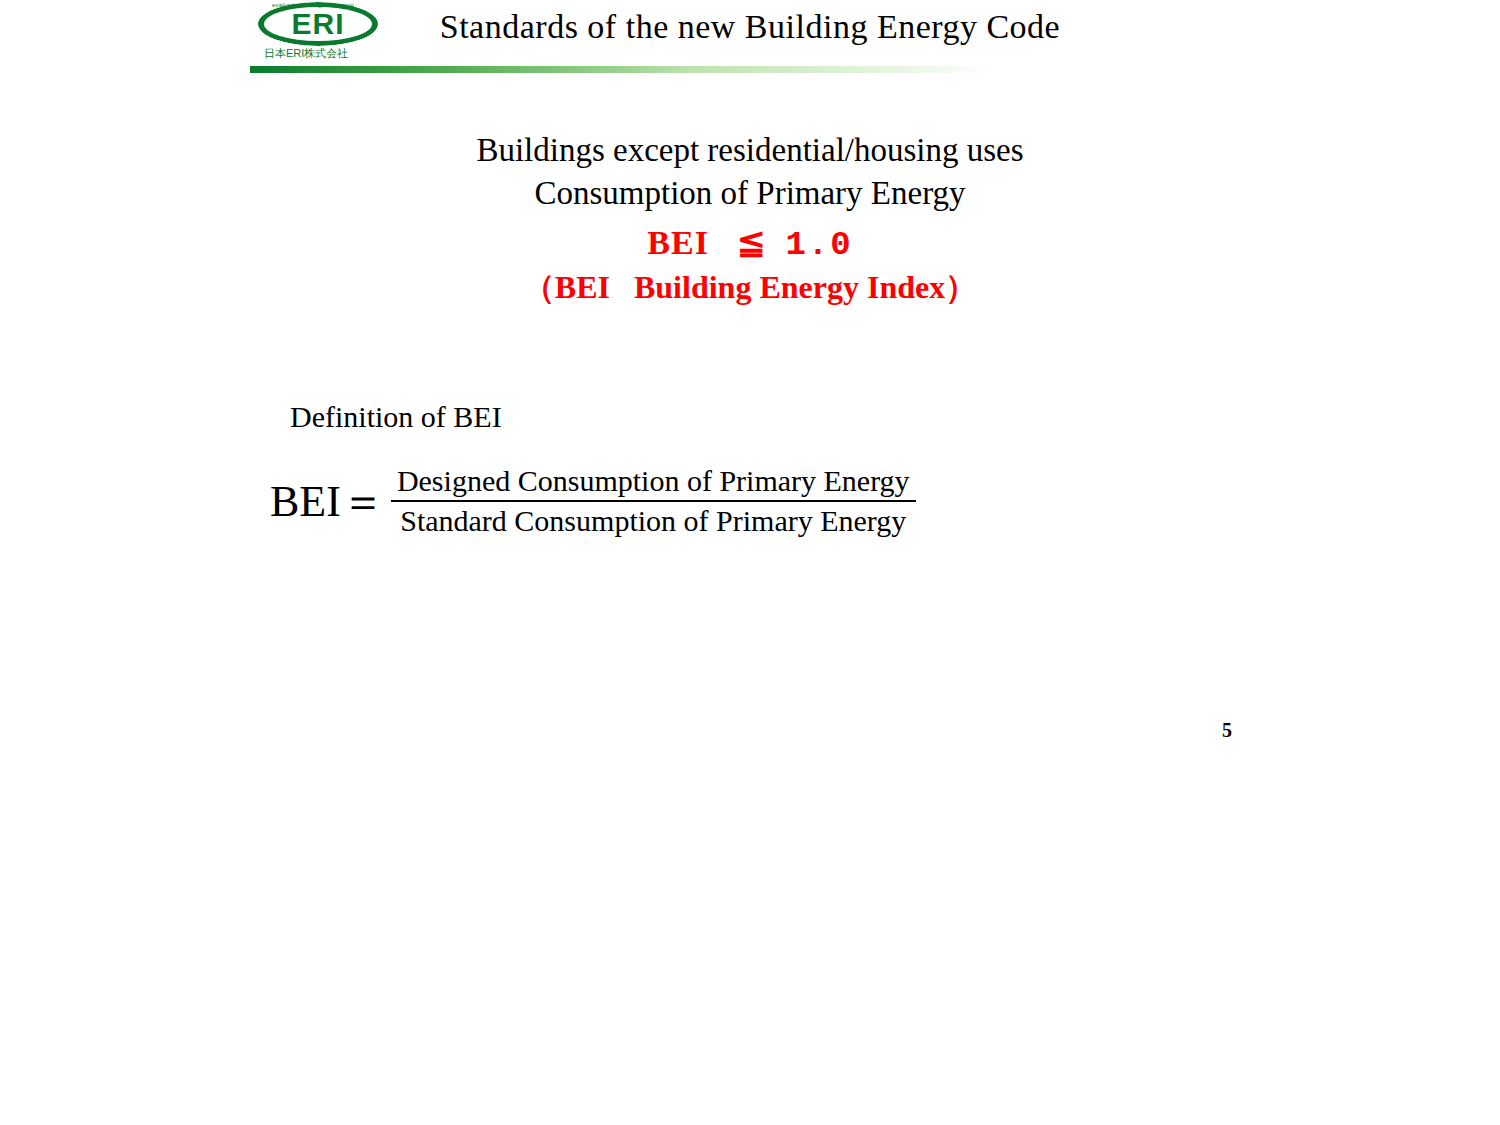ERI
evaluation, rating, inspection
日本ERI株式会社
Standards of the new Building Energy Code
Buildings except residential/housing uses
Consumption of Primary Energy
BEI ≦ 1.0
（BEI Building Energy Index）
Definition of BEI
BEI＝
Designed Consumption of Primary Energy
Standard Consumption of Primary Energy
5